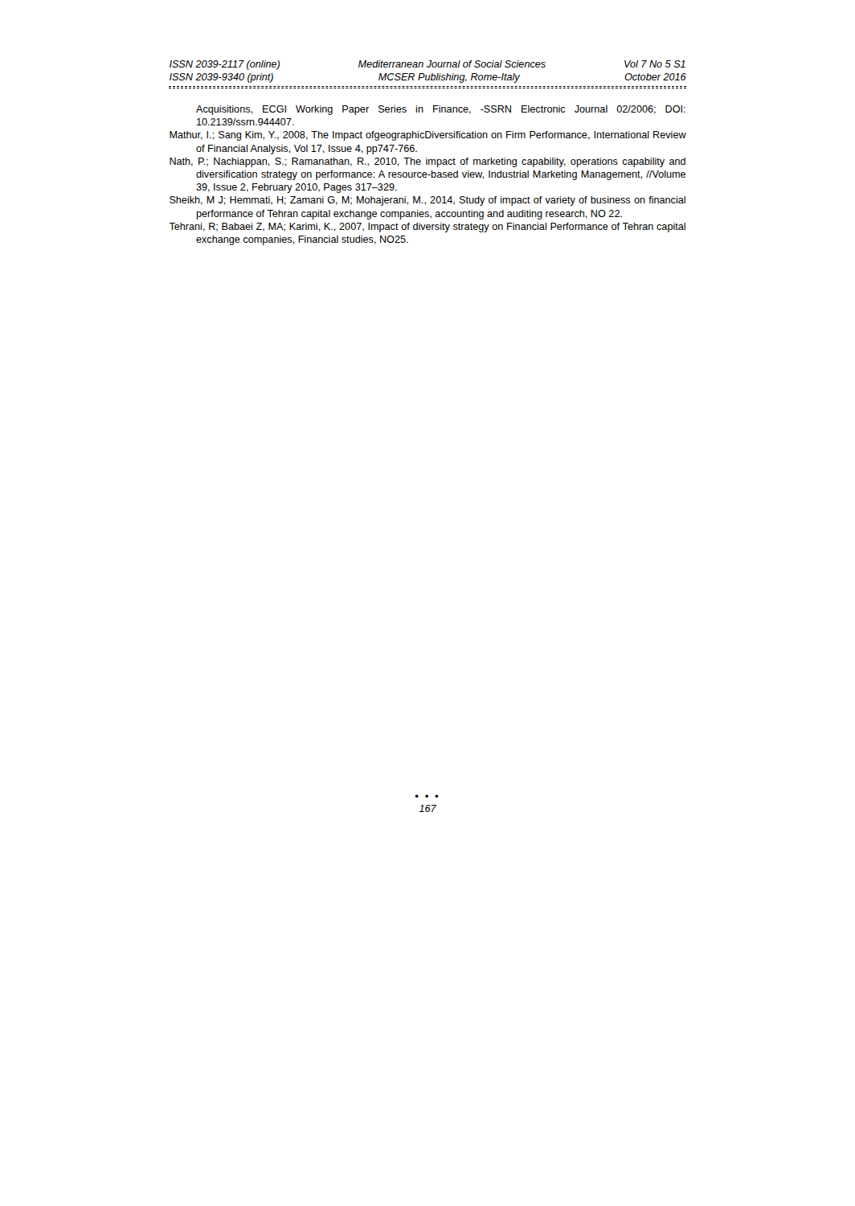ISSN 2039-2117 (online)
Mediterranean Journal of Social Sciences
Vol 7 No 5 S1
ISSN 2039-9340 (print)
MCSER Publishing, Rome-Italy
October 2016
Acquisitions, ECGI Working Paper Series in Finance, -SSRN Electronic Journal 02/2006; DOI: 10.2139/ssrn.944407.
Mathur, I.; Sang Kim, Y., 2008, The Impact ofgeographicDiversification on Firm Performance, International Review of Financial Analysis, Vol 17, Issue 4, pp747-766.
Nath, P.; Nachiappan, S.; Ramanathan, R., 2010, The impact of marketing capability, operations capability and diversification strategy on performance: A resource-based view, Industrial Marketing Management, //Volume 39, Issue 2, February 2010, Pages 317–329.
Sheikh, M J; Hemmati, H; Zamani G, M; Mohajerani, M., 2014, Study of impact of variety of business on financial performance of Tehran capital exchange companies, accounting and auditing research, NO 22.
Tehrani, R; Babaei Z, MA; Karimi, K., 2007, Impact of diversity strategy on Financial Performance of Tehran capital exchange companies, Financial studies, NO25.
• • •
167